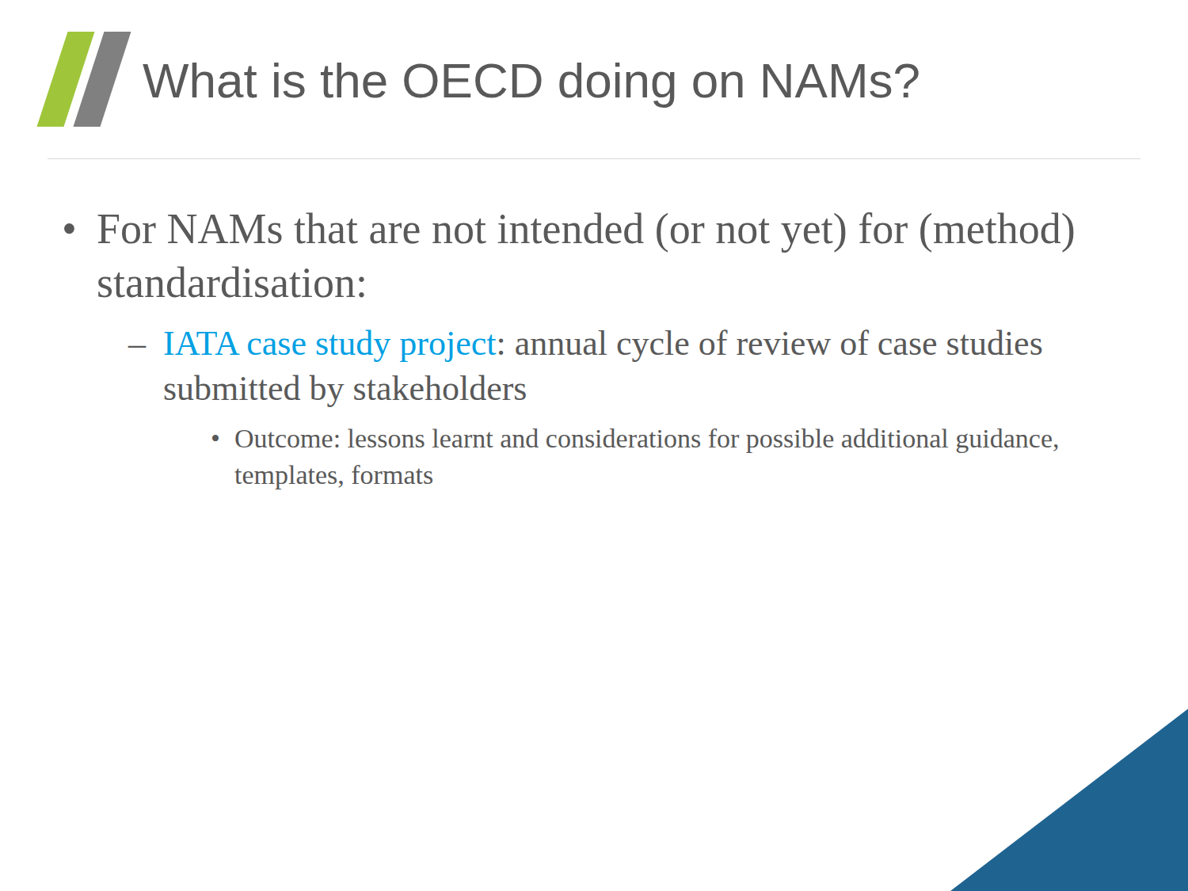What is the OECD doing on NAMs?
For NAMs that are not intended (or not yet) for (method) standardisation:
IATA case study project: annual cycle of review of case studies submitted by stakeholders
Outcome: lessons learnt and considerations for possible additional guidance, templates, formats